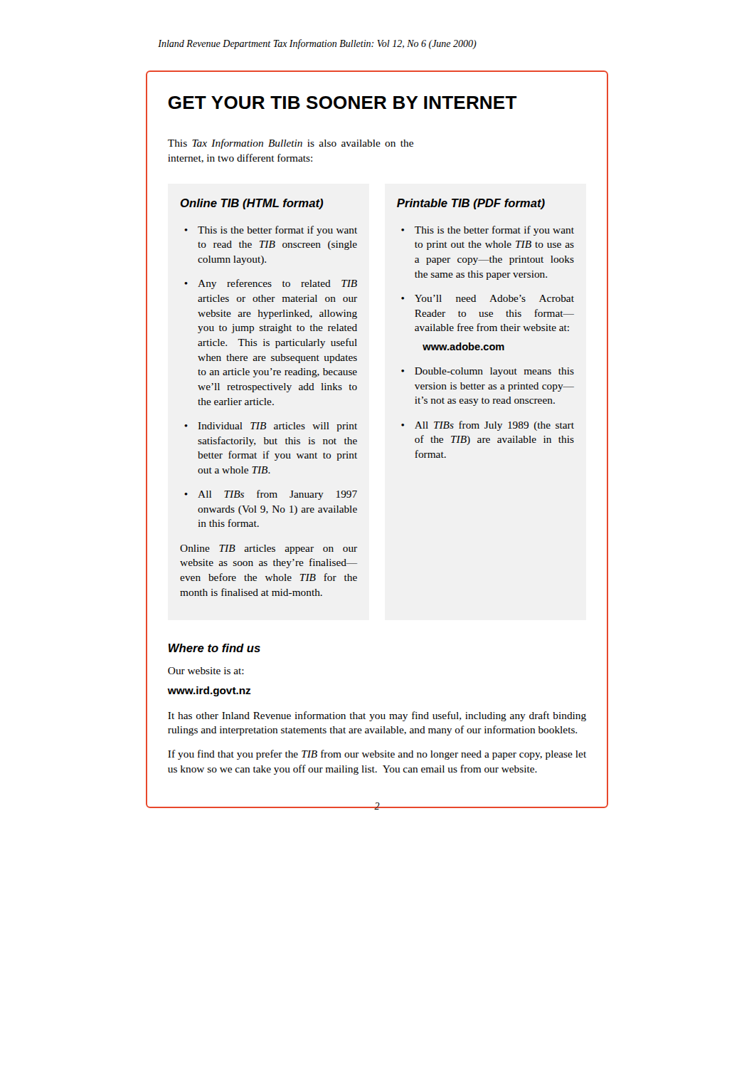Inland Revenue Department Tax Information Bulletin: Vol 12, No 6 (June 2000)
GET YOUR TIB SOONER BY INTERNET
This Tax Information Bulletin is also available on the internet, in two different formats:
Online TIB (HTML format)
This is the better format if you want to read the TIB onscreen (single column layout).
Any references to related TIB articles or other material on our website are hyperlinked, allowing you to jump straight to the related article. This is particularly useful when there are subsequent updates to an article you’re reading, because we’ll retrospectively add links to the earlier article.
Individual TIB articles will print satisfactorily, but this is not the better format if you want to print out a whole TIB.
All TIBs from January 1997 onwards (Vol 9, No 1) are available in this format.
Online TIB articles appear on our website as soon as they’re finalised—even before the whole TIB for the month is finalised at mid-month.
Printable TIB (PDF format)
This is the better format if you want to print out the whole TIB to use as a paper copy—the printout looks the same as this paper version.
You’ll need Adobe’s Acrobat Reader to use this format—available free from their website at:
www.adobe.com
Double-column layout means this version is better as a printed copy—it’s not as easy to read onscreen.
All TIBs from July 1989 (the start of the TIB) are available in this format.
Where to find us
Our website is at:
www.ird.govt.nz
It has other Inland Revenue information that you may find useful, including any draft binding rulings and interpretation statements that are available, and many of our information booklets.
If you find that you prefer the TIB from our website and no longer need a paper copy, please let us know so we can take you off our mailing list. You can email us from our website.
2